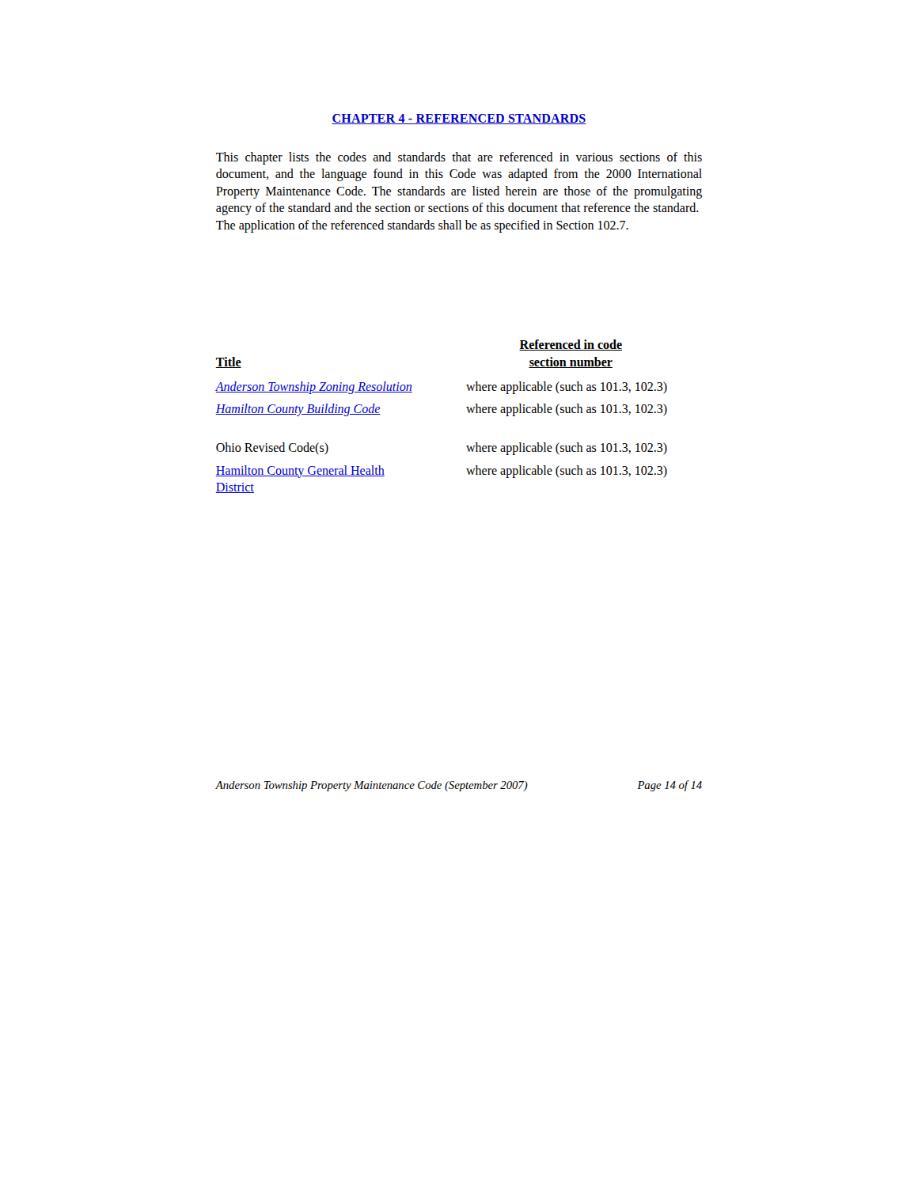CHAPTER 4 - REFERENCED STANDARDS
This chapter lists the codes and standards that are referenced in various sections of this document, and the language found in this Code was adapted from the 2000 International Property Maintenance Code. The standards are listed herein are those of the promulgating agency of the standard and the section or sections of this document that reference the standard. The application of the referenced standards shall be as specified in Section 102.7.
| Title | Referenced in code section number |
| --- | --- |
| Anderson Township Zoning Resolution | where applicable (such as 101.3, 102.3) |
| Hamilton County Building Code | where applicable (such as 101.3, 102.3) |
| Ohio Revised Code(s) | where applicable (such as 101.3, 102.3) |
| Hamilton County General Health District | where applicable (such as 101.3, 102.3) |
Anderson Township Property Maintenance Code (September 2007) Page 14 of 14